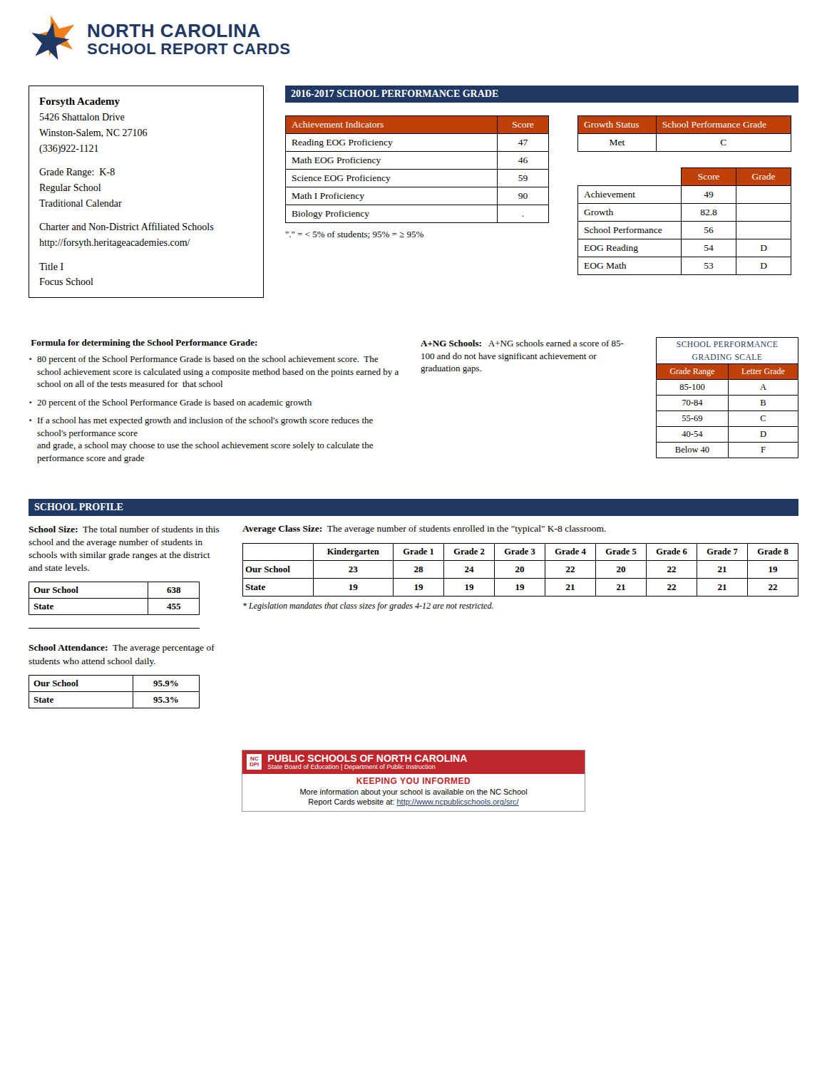NORTH CAROLINA
SCHOOL REPORT CARDS
Forsyth Academy
5426 Shattalon Drive
Winston-Salem, NC 27106
(336)922-1121
Grade Range: K-8
Regular School
Traditional Calendar
Charter and Non-District Affiliated Schools
http://forsyth.heritageacademies.com/
Title I
Focus School
2016-2017 SCHOOL PERFORMANCE GRADE
| Achievement Indicators | Score |
| --- | --- |
| Reading EOG Proficiency | 47 |
| Math EOG Proficiency | 46 |
| Science EOG Proficiency | 59 |
| Math I Proficiency | 90 |
| Biology Proficiency | . |
"." = < 5% of students; 95% = ≥ 95%
| Growth Status | School Performance Grade |
| --- | --- |
| Met | C |
| | Score | Grade |
| --- | --- | --- |
| Achievement | 49 | |
| Growth | 82.8 | |
| School Performance | 56 | |
| EOG Reading | 54 | D |
| EOG Math | 53 | D |
Formula for determining the School Performance Grade:
80 percent of the School Performance Grade is based on the school achievement score. The school achievement score is calculated using a composite method based on the points earned by a school on all of the tests measured for that school
20 percent of the School Performance Grade is based on academic growth
If a school has met expected growth and inclusion of the school's growth score reduces the school's performance score
and grade, a school may choose to use the school achievement score solely to calculate the performance score and grade
A+NG Schools: A+NG schools earned a score of 85-100 and do not have significant achievement or graduation gaps.
| SCHOOL PERFORMANCE |
| GRADING SCALE |
| Grade Range | Letter Grade |
| 85-100 | A |
| 70-84 | B |
| 55-69 | C |
| 40-54 | D |
| Below 40 | F |
SCHOOL PROFILE
School Size: The total number of students in this school and the average number of students in schools with similar grade ranges at the district and state levels.
| Our School | 638 |
| State | 455 |
School Attendance: The average percentage of students who attend school daily.
| Our School | 95.9% |
| State | 95.3% |
Average Class Size: The average number of students enrolled in the "typical" K-8 classroom.
| | Kindergarten | Grade 1 | Grade 2 | Grade 3 | Grade 4 | Grade 5 | Grade 6 | Grade 7 | Grade 8 |
| --- | --- | --- | --- | --- | --- | --- | --- | --- | --- |
| Our School | 23 | 28 | 24 | 20 | 22 | 20 | 22 | 21 | 19 |
| State | 19 | 19 | 19 | 19 | 21 | 21 | 22 | 21 | 22 |
* Legislation mandates that class sizes for grades 4-12 are not restricted.
NC
DPI
PUBLIC SCHOOLS OF NORTH CAROLINA
State Board of Education | Department of Public Instruction
KEEPING YOU INFORMED
More information about your school is available on the NC School
Report Cards website at: http://www.ncpublicschools.org/src/